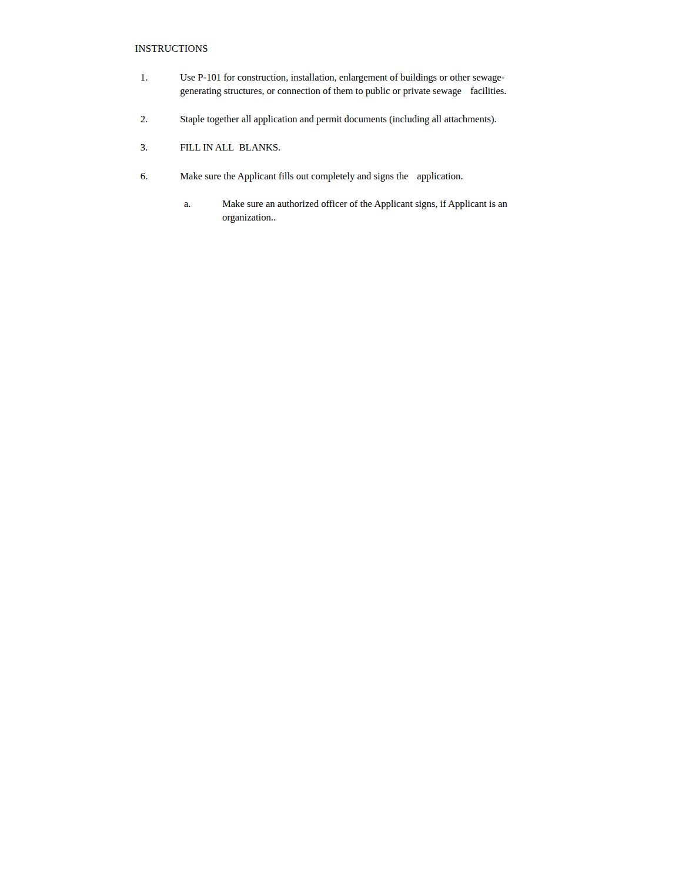INSTRUCTIONS
1. Use P-101 for construction, installation, enlargement of buildings or other sewage-generating structures, or connection of them to public or private sewage facilities.
2. Staple together all application and permit documents (including all attachments).
3. FILL IN ALL BLANKS.
6. Make sure the Applicant fills out completely and signs the application.
a. Make sure an authorized officer of the Applicant signs, if Applicant is an organization..